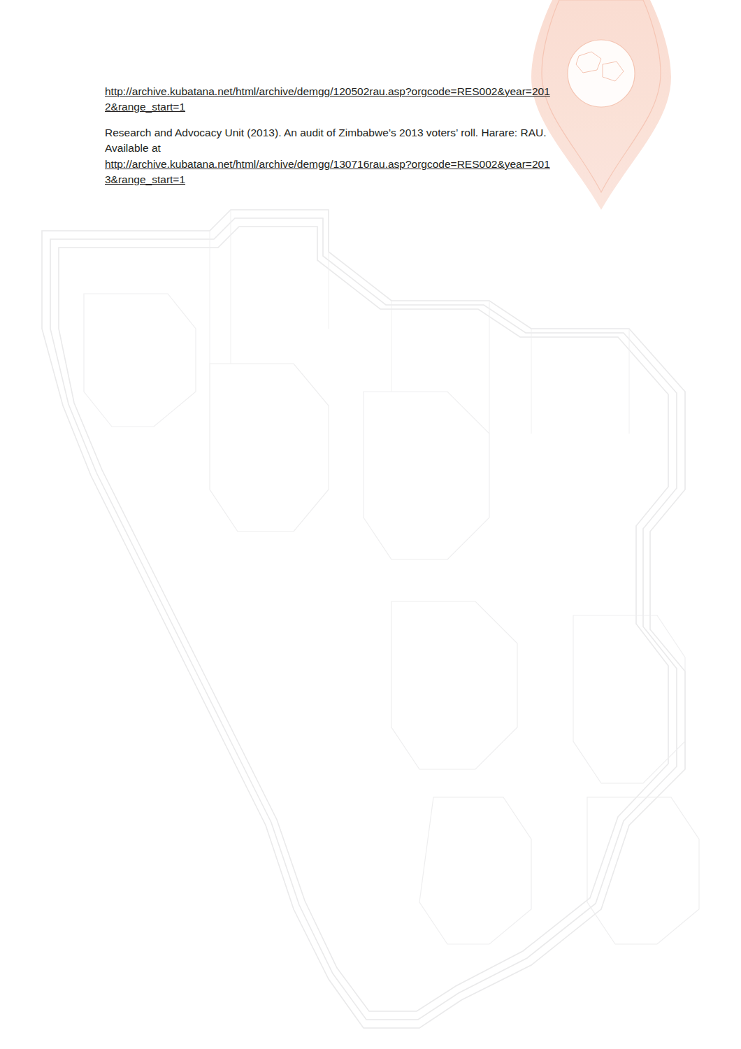http://archive.kubatana.net/html/archive/demgg/120502rau.asp?orgcode=RES002&year=2012&range_start=1
Research and Advocacy Unit (2013). An audit of Zimbabwe’s 2013 voters’ roll. Harare: RAU. Available at
http://archive.kubatana.net/html/archive/demgg/130716rau.asp?orgcode=RES002&year=2013&range_start=1